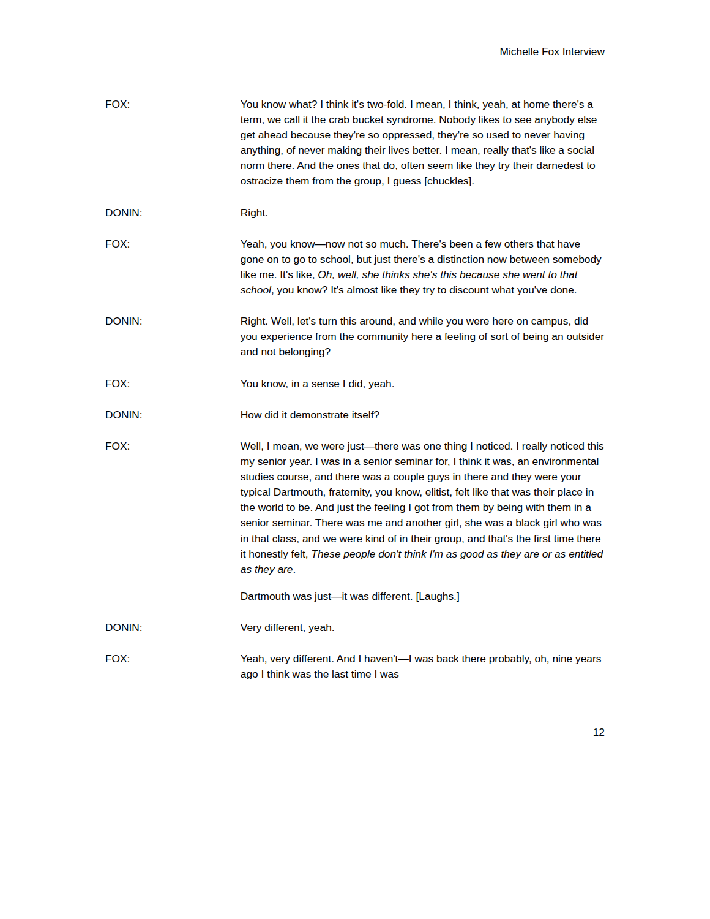Michelle Fox Interview
FOX:
You know what? I think it's two-fold. I mean, I think, yeah, at home there's a term, we call it the crab bucket syndrome. Nobody likes to see anybody else get ahead because they're so oppressed, they're so used to never having anything, of never making their lives better. I mean, really that's like a social norm there. And the ones that do, often seem like they try their darnedest to ostracize them from the group, I guess [chuckles].
DONIN:
Right.
FOX:
Yeah, you know—now not so much. There's been a few others that have gone on to go to school, but just there's a distinction now between somebody like me. It's like, Oh, well, she thinks she's this because she went to that school, you know? It's almost like they try to discount what you've done.
DONIN:
Right. Well, let's turn this around, and while you were here on campus, did you experience from the community here a feeling of sort of being an outsider and not belonging?
FOX:
You know, in a sense I did, yeah.
DONIN:
How did it demonstrate itself?
FOX:
Well, I mean, we were just—there was one thing I noticed. I really noticed this my senior year. I was in a senior seminar for, I think it was, an environmental studies course, and there was a couple guys in there and they were your typical Dartmouth, fraternity, you know, elitist, felt like that was their place in the world to be. And just the feeling I got from them by being with them in a senior seminar. There was me and another girl, she was a black girl who was in that class, and we were kind of in their group, and that's the first time there it honestly felt, These people don't think I'm as good as they are or as entitled as they are.
Dartmouth was just—it was different. [Laughs.]
DONIN:
Very different, yeah.
FOX:
Yeah, very different. And I haven't—I was back there probably, oh, nine years ago I think was the last time I was
12